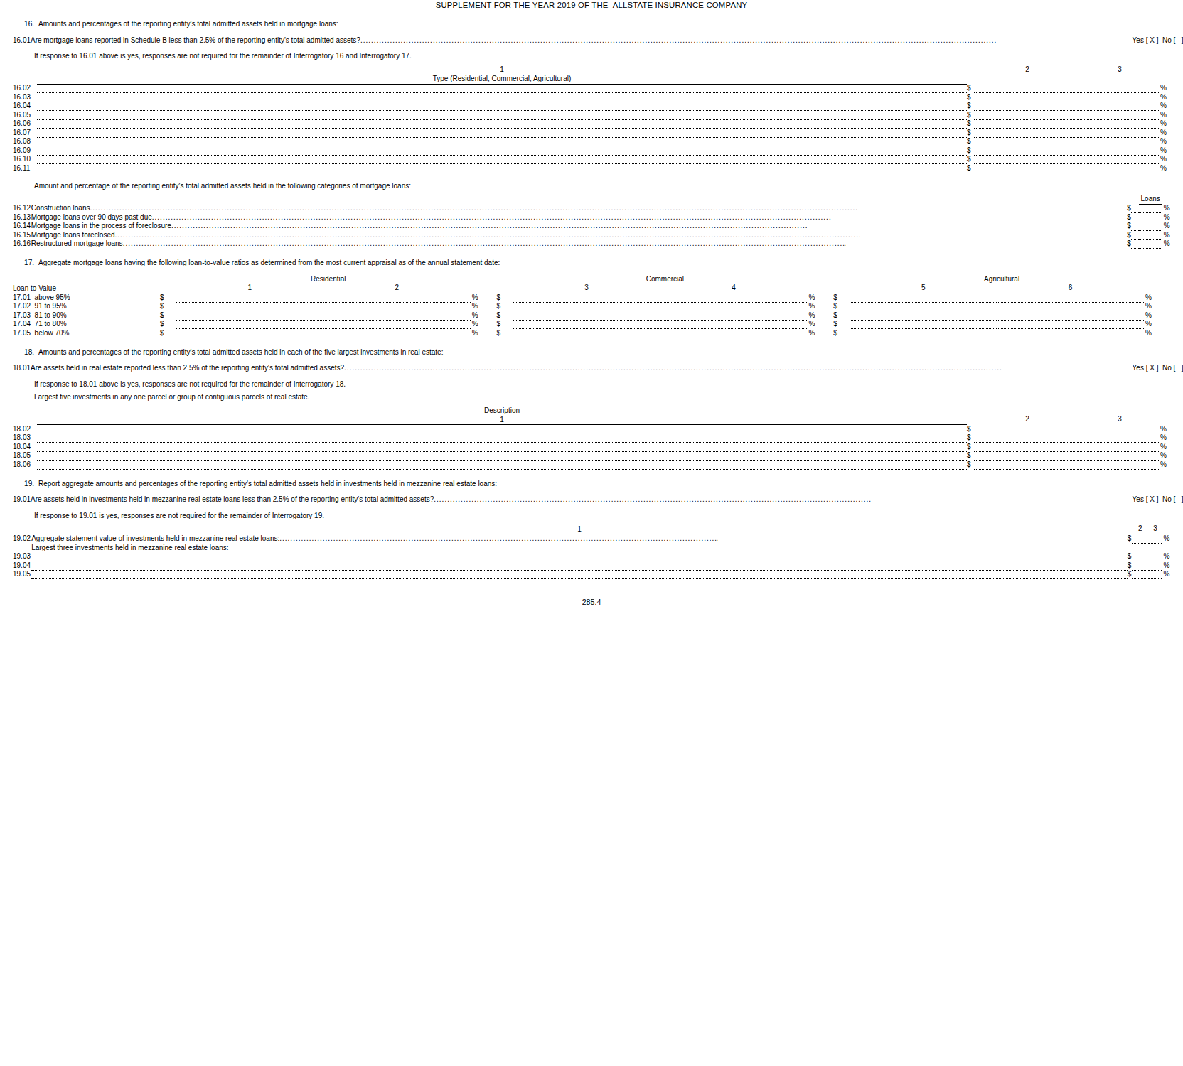SUPPLEMENT FOR THE YEAR 2019 OF THE ALLSTATE INSURANCE COMPANY
16.
Amounts and percentages of the reporting entity's total admitted assets held in mortgage loans:
| 16.01 | Are mortgage loans reported in Schedule B less than 2.5% of the reporting entity's total admitted assets? | Yes [ X ] No [ ] |
If response to 16.01 above is yes, responses are not required for the remainder of Interrogatory 16 and Interrogatory 17.
| | 1 | | 2 | 3 | |
| | Type (Residential, Commercial, Agricultural) | | | | |
| 16.02 | | $ | | | % |
| 16.03 | | $ | | | % |
| 16.04 | | $ | | | % |
| 16.05 | | $ | | | % |
| 16.06 | | $ | | | % |
| 16.07 | | $ | | | % |
| 16.08 | | $ | | | % |
| 16.09 | | $ | | | % |
| 16.10 | | $ | | | % |
| 16.11 | | $ | | | % |
Amount and percentage of the reporting entity's total admitted assets held in the following categories of mortgage loans:
| | | | | Loans | |
| 16.12 | Construction loans | $ | | | % |
| 16.13 | Mortgage loans over 90 days past due | $ | | | % |
| 16.14 | Mortgage loans in the process of foreclosure | $ | | | % |
| 16.15 | Mortgage loans foreclosed | $ | | | % |
| 16.16 | Restructured mortgage loans | $ | | | % |
17.
Aggregate mortgage loans having the following loan-to-value ratios as determined from the most current appraisal as of the annual statement date:
| | Residential | Commercial | Agricultural |
| Loan to Value | | 1 | 2 | | | 3 | 4 | | | 5 | 6 | |
| 17.01 above 95% | $ | | | % | $ | | | % | $ | | | % |
| 17.02 91 to 95% | $ | | | % | $ | | | % | $ | | | % |
| 17.03 81 to 90% | $ | | | % | $ | | | % | $ | | | % |
| 17.04 71 to 80% | $ | | | % | $ | | | % | $ | | | % |
| 17.05 below 70% | $ | | | % | $ | | | % | $ | | | % |
18.
Amounts and percentages of the reporting entity's total admitted assets held in each of the five largest investments in real estate:
| 18.01 | Are assets held in real estate reported less than 2.5% of the reporting entity's total admitted assets? | Yes [ X ] No [ ] |
If response to 18.01 above is yes, responses are not required for the remainder of Interrogatory 18.
Largest five investments in any one parcel or group of contiguous parcels of real estate.
| | Description | | | | |
| | 1 | | 2 | 3 | |
| 18.02 | | $ | | | % |
| 18.03 | | $ | | | % |
| 18.04 | | $ | | | % |
| 18.05 | | $ | | | % |
| 18.06 | | $ | | | % |
19.
Report aggregate amounts and percentages of the reporting entity's total admitted assets held in investments held in mezzanine real estate loans:
| 19.01 | Are assets held in investments held in mezzanine real estate loans less than 2.5% of the reporting entity's total admitted assets? | Yes [ X ] No [ ] |
If response to 19.01 is yes, responses are not required for the remainder of Interrogatory 19.
| | 1 | | 2 | 3 | |
| 19.02 | Aggregate statement value of investments held in mezzanine real estate loans: | $ | | | % |
| | Largest three investments held in mezzanine real estate loans: | | | | |
| 19.03 | | $ | | | % |
| 19.04 | | $ | | | % |
| 19.05 | | $ | | | % |
285.4